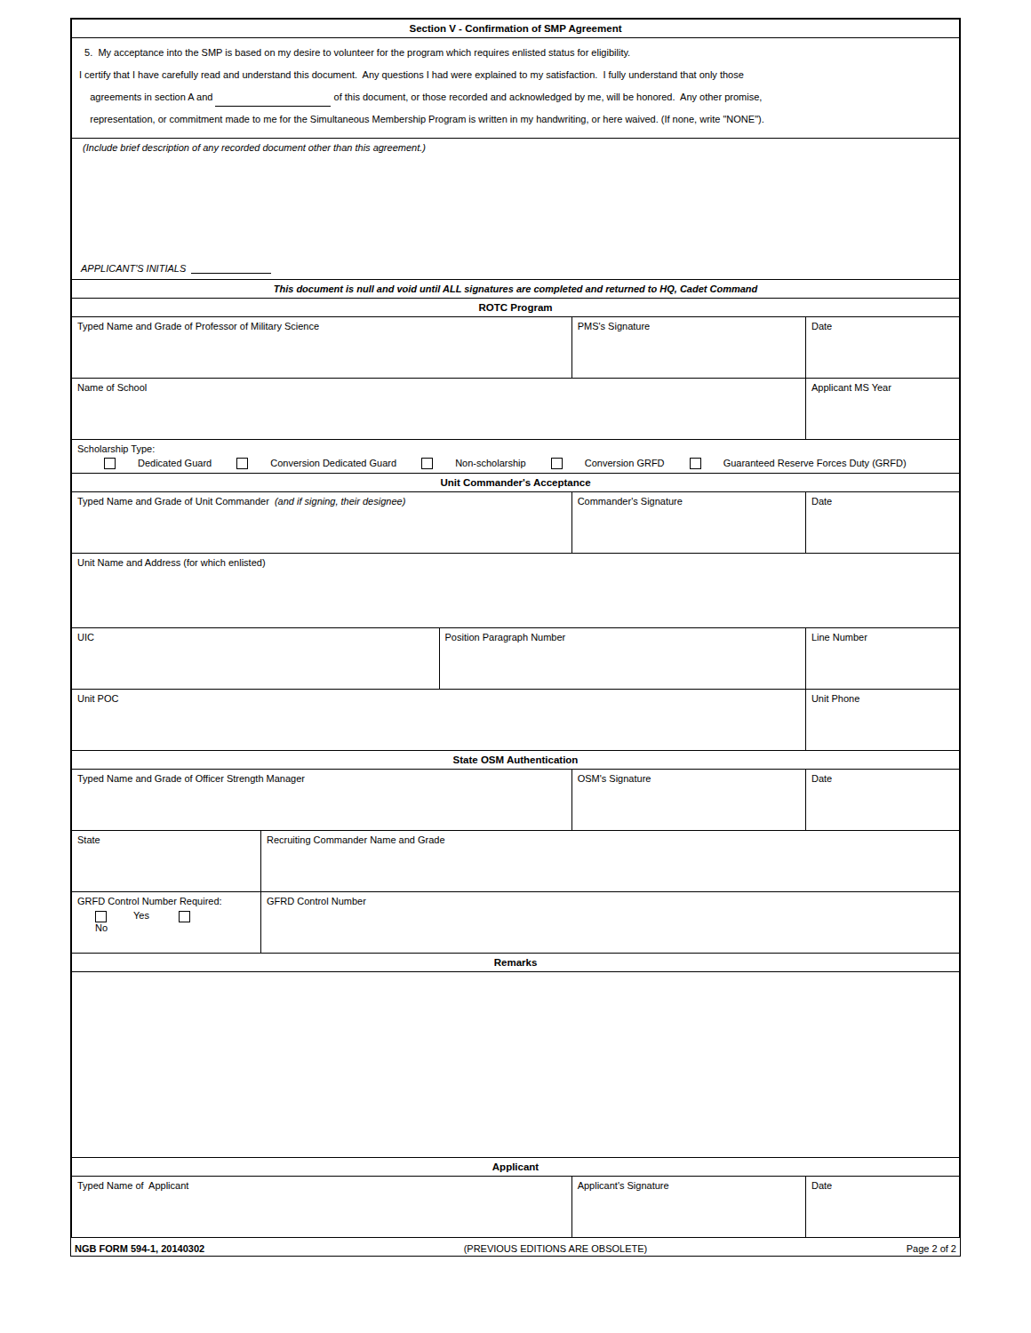| Section V - Confirmation of SMP Agreement |
| 5. My acceptance into the SMP is based on my desire to volunteer for the program which requires enlisted status for eligibility. I certify that I have carefully read and understand this document. Any questions I had were explained to my satisfaction. I fully understand that only those agreements in section A and of this document, or those recorded and acknowledged by me, will be honored. Any other promise, representation, or commitment made to me for the Simultaneous Membership Program is written in my handwriting, or here waived. (If none, write "NONE"). |
| (Include brief description of any recorded document other than this agreement.) APPLICANT'S INITIALS |
| This document is null and void until ALL signatures are completed and returned to HQ, Cadet Command |
| ROTC Program |
| Typed Name and Grade of Professor of Military Science | PMS's Signature | Date |
| Name of School | Applicant MS Year |
| Scholarship Type: Dedicated Guard Conversion Dedicated Guard Non-scholarship Conversion GRFD Guaranteed Reserve Forces Duty (GRFD) |
| Unit Commander's Acceptance |
| Typed Name and Grade of Unit Commander (and if signing, their designee) | Commander's Signature | Date |
| Unit Name and Address (for which enlisted) |
| UIC | Position Paragraph Number | Line Number |
| Unit POC | Unit Phone |
| State OSM Authentication |
| Typed Name and Grade of Officer Strength Manager | OSM's Signature | Date |
| State | Recruiting Commander Name and Grade |
| GRFD Control Number Required: Yes No | GFRD Control Number |
| Remarks |
| Applicant |
| Typed Name of Applicant | Applicant's Signature | Date |
NGB FORM 594-1, 20140302
(PREVIOUS EDITIONS ARE OBSOLETE)
Page 2 of 2